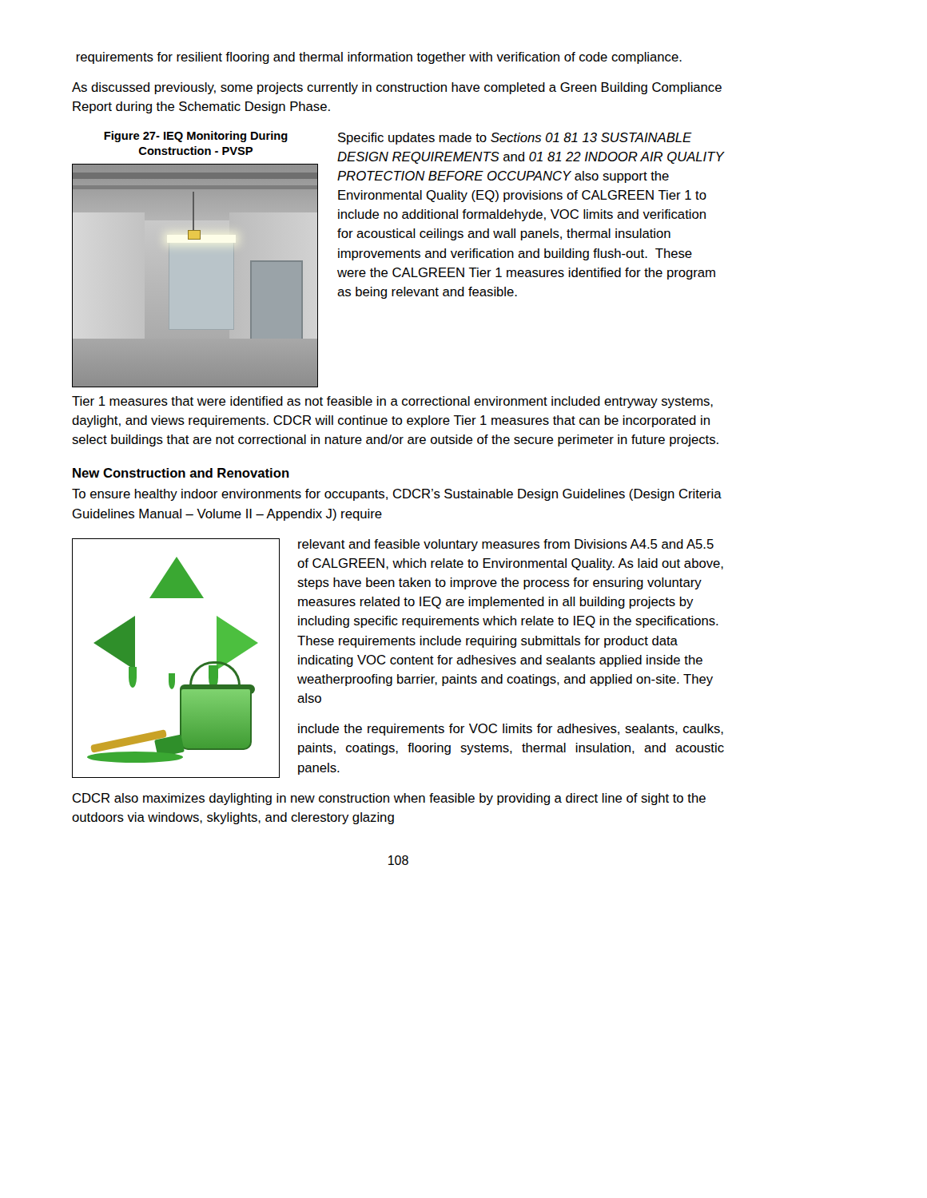requirements for resilient flooring and thermal information together with verification of code compliance.
As discussed previously, some projects currently in construction have completed a Green Building Compliance Report during the Schematic Design Phase.
Figure 27- IEQ Monitoring During Construction - PVSP
Specific updates made to Sections 01 81 13 SUSTAINABLE DESIGN REQUIREMENTS and 01 81 22 INDOOR AIR QUALITY PROTECTION BEFORE OCCUPANCY also support the Environmental Quality (EQ) provisions of CALGREEN Tier 1 to include no additional formaldehyde, VOC limits and verification for acoustical ceilings and wall panels, thermal insulation improvements and verification and building flush-out. These were the CALGREEN Tier 1 measures identified for the program as being relevant and feasible.
Tier 1 measures that were identified as not feasible in a correctional environment included entryway systems, daylight, and views requirements. CDCR will continue to explore Tier 1 measures that can be incorporated in select buildings that are not correctional in nature and/or are outside of the secure perimeter in future projects.
New Construction and Renovation
To ensure healthy indoor environments for occupants, CDCR’s Sustainable Design Guidelines (Design Criteria Guidelines Manual – Volume II – Appendix J) require
relevant and feasible voluntary measures from Divisions A4.5 and A5.5 of CALGREEN, which relate to Environmental Quality. As laid out above, steps have been taken to improve the process for ensuring voluntary measures related to IEQ are implemented in all building projects by including specific requirements which relate to IEQ in the specifications. These requirements include requiring submittals for product data indicating VOC content for adhesives and sealants applied inside the weatherproofing barrier, paints and coatings, and applied on-site. They also
include the requirements for VOC limits for adhesives, sealants, caulks, paints, coatings, flooring systems, thermal insulation, and acoustic panels.
CDCR also maximizes daylighting in new construction when feasible by providing a direct line of sight to the outdoors via windows, skylights, and clerestory glazing
108